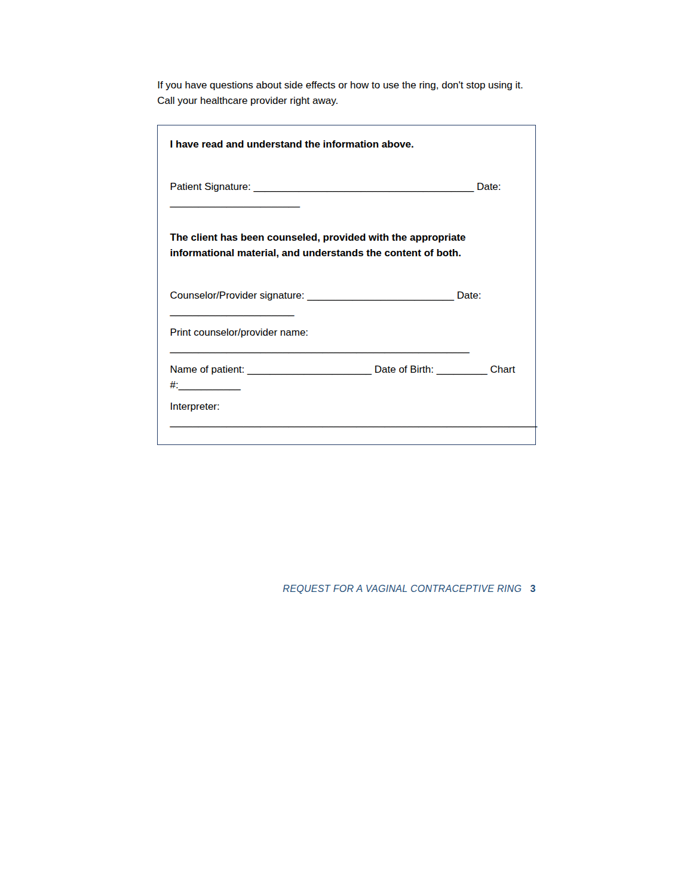If you have questions about side effects or how to use the ring, don't stop using it. Call your healthcare provider right away.
I have read and understand the information above.
Patient Signature: _______________________________________ Date: _______________________
The client has been counseled, provided with the appropriate informational material, and understands the content of both.
Counselor/Provider signature: __________________________ Date: ______________________
Print counselor/provider name: _____________________________________________________
Name of patient: ______________________ Date of Birth: _________ Chart #:___________
Interpreter: _________________________________________________________________
REQUEST FOR A VAGINAL CONTRACEPTIVE RING3